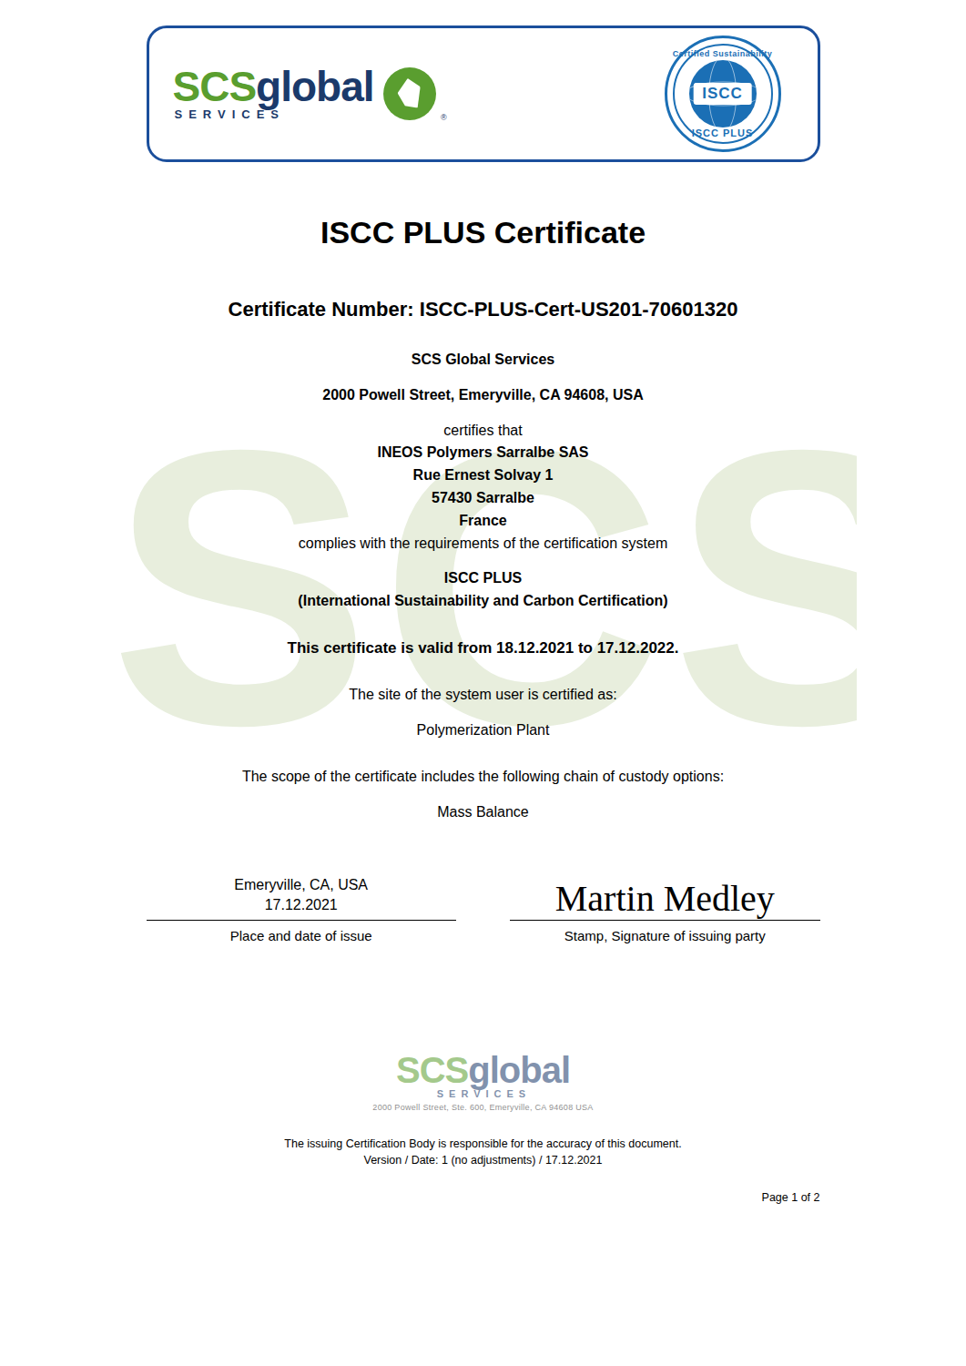SCS
SCS global
SERVICES
®
Certified Sustainability
ISCC
ISCC PLUS
ISCC PLUS Certificate
Certificate Number: ISCC-PLUS-Cert-US201-70601320
SCS Global Services
2000 Powell Street, Emeryville, CA 94608, USA
certifies that
INEOS Polymers Sarralbe SAS
Rue Ernest Solvay 1
57430 Sarralbe
France
complies with the requirements of the certification system
ISCC PLUS
(International Sustainability and Carbon Certification)
This certificate is valid from 18.12.2021 to 17.12.2022.
The site of the system user is certified as:
Polymerization Plant
The scope of the certificate includes the following chain of custody options:
Mass Balance
Emeryville, CA, USA
17.12.2021
Place and date of issue
Martin Medley
Stamp, Signature of issuing party
SCS global
SERVICES
2000 Powell Street, Ste. 600, Emeryville, CA 94608 USA
The issuing Certification Body is responsible for the accuracy of this document.
Version / Date: 1 (no adjustments) / 17.12.2021
Page 1 of 2